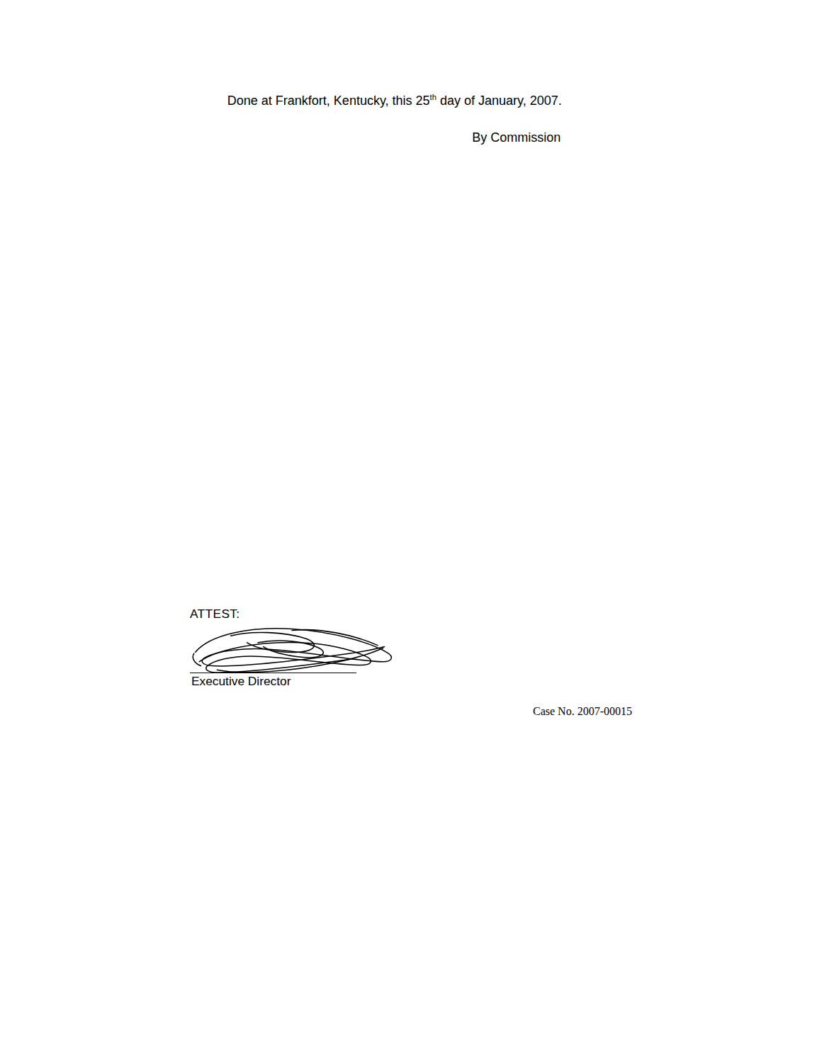Done at Frankfort, Kentucky, this 25th day of January, 2007.
By Commission
ATTEST:
Executive Director
Case No. 2007-00015